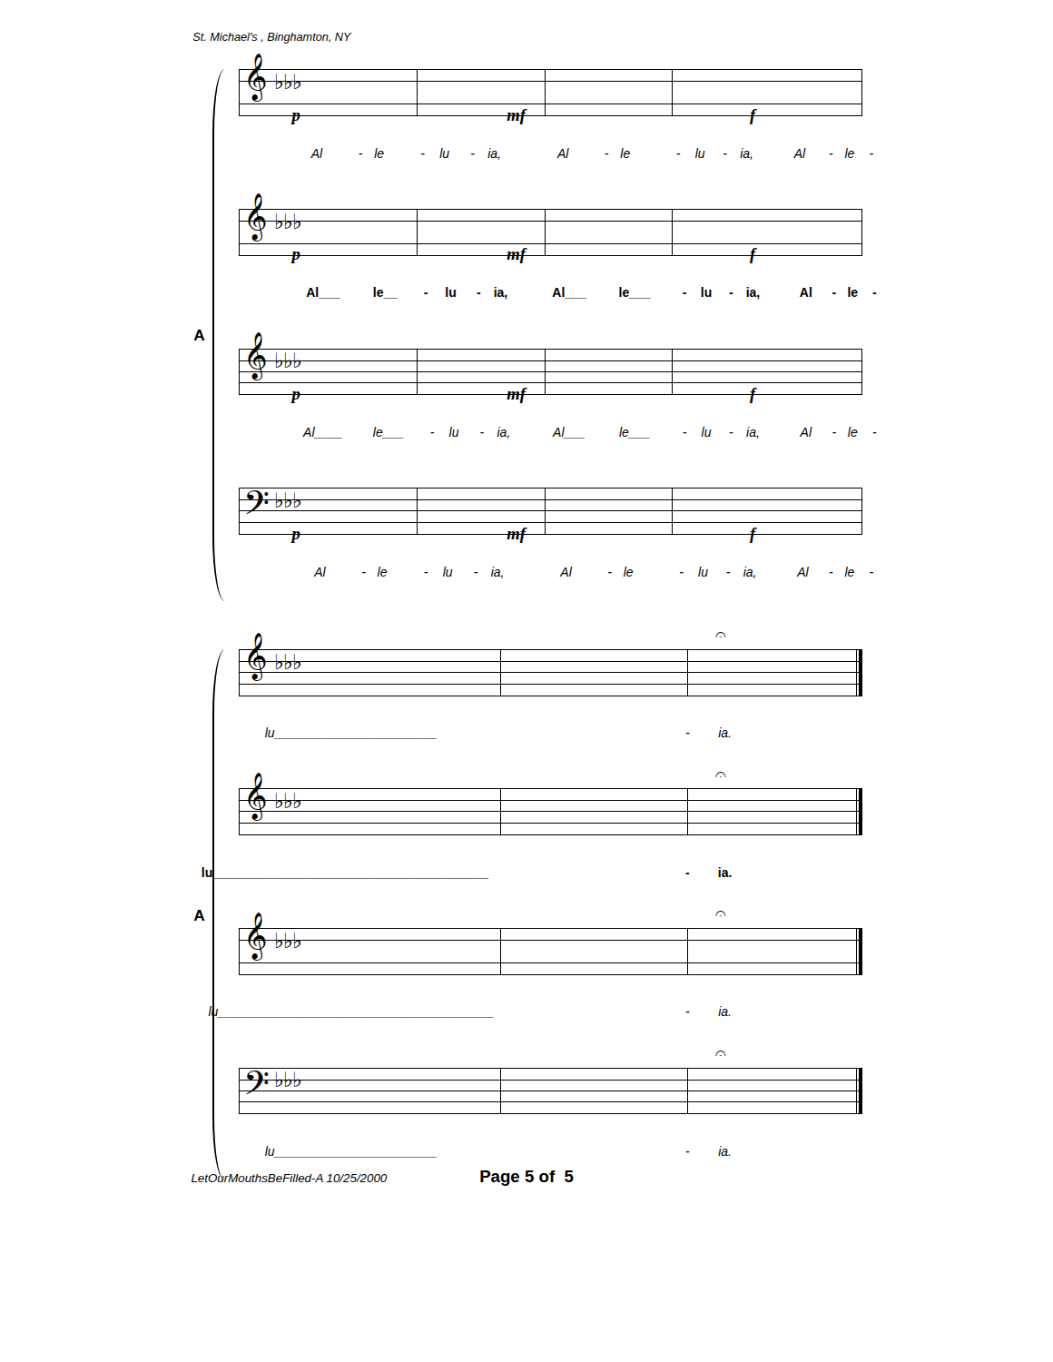St. Michael's , Binghamton, NY
A
𝄞 ♭♭♭ p mf f
Al - le - lu - ia, Al - le - lu - ia, Al - le -
𝄞 ♭♭♭ p mf f
Al___ le__ - lu - ia, Al___ le___ - lu - ia, Al - le -
𝄞 ♭♭♭ p mf f
Al____ le___ - lu - ia, Al___ le___ - lu - ia, Al - le -
𝄢 ♭♭♭ p mf f
Al - le - lu - ia, Al - le - lu - ia, Al - le -
A
𝄞 ♭♭♭ 𝄐
lu_______________________ - ia.
𝄞 ♭♭♭ 𝄐
lu_______________________________________ - ia.
𝄞 ♭♭♭ 𝄐
lu_______________________________________ - ia.
𝄢 ♭♭♭ 𝄐
lu_______________________ - ia.
LetOurMouthsBeFilled-A 10/25/2000 Page 5 of 5